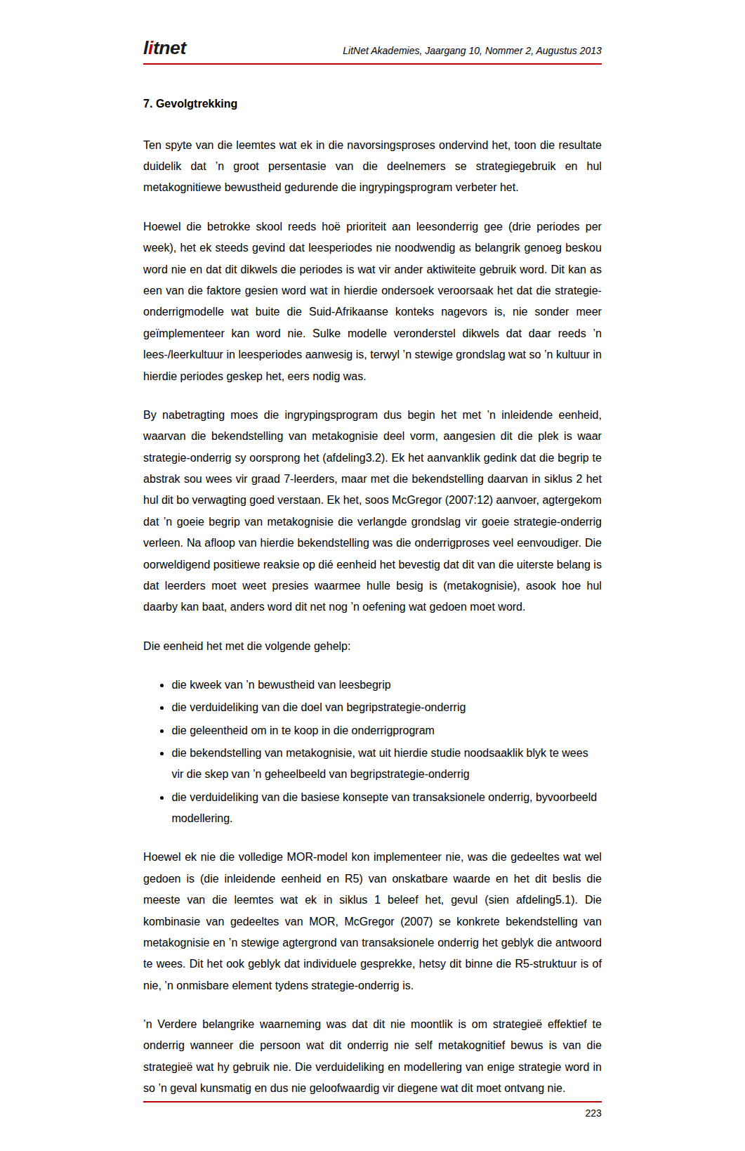litnet
LitNet Akademies, Jaargang 10, Nommer 2, Augustus 2013
7. Gevolgtrekking
Ten spyte van die leemtes wat ek in die navorsingsproses ondervind het, toon die resultate duidelik dat ’n groot persentasie van die deelnemers se strategiegebruik en hul metakognitiewe bewustheid gedurende die ingrypingsprogram verbeter het.
Hoewel die betrokke skool reeds hoë prioriteit aan leesonderrig gee (drie periodes per week), het ek steeds gevind dat leesperiodes nie noodwendig as belangrik genoeg beskou word nie en dat dit dikwels die periodes is wat vir ander aktiwiteite gebruik word. Dit kan as een van die faktore gesien word wat in hierdie ondersoek veroorsaak het dat die strategie-onderrigmodelle wat buite die Suid-Afrikaanse konteks nagevors is, nie sonder meer geïmplementeer kan word nie. Sulke modelle veronderstel dikwels dat daar reeds ’n lees-/leerkultuur in leesperiodes aanwesig is, terwyl ’n stewige grondslag wat so ’n kultuur in hierdie periodes geskep het, eers nodig was.
By nabetragting moes die ingrypingsprogram dus begin het met ’n inleidende eenheid, waarvan die bekendstelling van metakognisie deel vorm, aangesien dit die plek is waar strategie-onderrig sy oorsprong het (afdeling3.2). Ek het aanvanklik gedink dat die begrip te abstrak sou wees vir graad 7-leerders, maar met die bekendstelling daarvan in siklus 2 het hul dit bo verwagting goed verstaan. Ek het, soos McGregor (2007:12) aanvoer, agtergekom dat ’n goeie begrip van metakognisie die verlangde grondslag vir goeie strategie-onderrig verleen. Na afloop van hierdie bekendstelling was die onderrigproses veel eenvoudiger. Die oorweldigend positiewe reaksie op dié eenheid het bevestig dat dit van die uiterste belang is dat leerders moet weet presies waarmee hulle besig is (metakognisie), asook hoe hul daarby kan baat, anders word dit net nog ’n oefening wat gedoen moet word.
Die eenheid het met die volgende gehelp:
die kweek van ’n bewustheid van leesbegrip
die verduideliking van die doel van begripstrategie-onderrig
die geleentheid om in te koop in die onderrigprogram
die bekendstelling van metakognisie, wat uit hierdie studie noodsaaklik blyk te wees vir die skep van ’n geheelbeeld van begripstrategie-onderrig
die verduideliking van die basiese konsepte van transaksionele onderrig, byvoorbeeld modellering.
Hoewel ek nie die volledige MOR-model kon implementeer nie, was die gedeeltes wat wel gedoen is (die inleidende eenheid en R5) van onskatbare waarde en het dit beslis die meeste van die leemtes wat ek in siklus 1 beleef het, gevul (sien afdeling5.1). Die kombinasie van gedeeltes van MOR, McGregor (2007) se konkrete bekendstelling van metakognisie en ’n stewige agtergrond van transaksionele onderrig het geblyk die antwoord te wees. Dit het ook geblyk dat individuele gesprekke, hetsy dit binne die R5-struktuur is of nie, ’n onmisbare element tydens strategie-onderrig is.
’n Verdere belangrike waarneming was dat dit nie moontlik is om strategieë effektief te onderrig wanneer die persoon wat dit onderrig nie self metakognitief bewus is van die strategieë wat hy gebruik nie. Die verduideliking en modellering van enige strategie word in so ’n geval kunsmatig en dus nie geloofwaardig vir diegene wat dit moet ontvang nie.
223